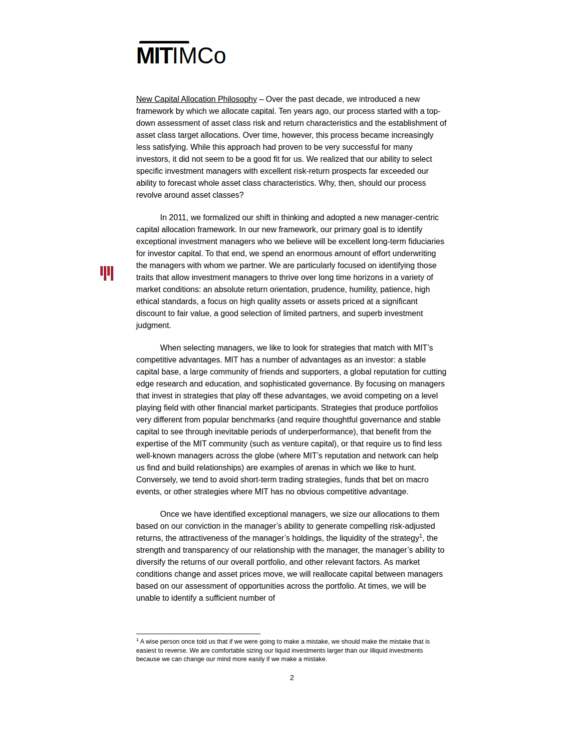MIT IMCo
New Capital Allocation Philosophy – Over the past decade, we introduced a new framework by which we allocate capital. Ten years ago, our process started with a top-down assessment of asset class risk and return characteristics and the establishment of asset class target allocations. Over time, however, this process became increasingly less satisfying. While this approach had proven to be very successful for many investors, it did not seem to be a good fit for us. We realized that our ability to select specific investment managers with excellent risk-return prospects far exceeded our ability to forecast whole asset class characteristics. Why, then, should our process revolve around asset classes?
In 2011, we formalized our shift in thinking and adopted a new manager-centric capital allocation framework. In our new framework, our primary goal is to identify exceptional investment managers who we believe will be excellent long-term fiduciaries for investor capital. To that end, we spend an enormous amount of effort underwriting the managers with whom we partner. We are particularly focused on identifying those traits that allow investment managers to thrive over long time horizons in a variety of market conditions: an absolute return orientation, prudence, humility, patience, high ethical standards, a focus on high quality assets or assets priced at a significant discount to fair value, a good selection of limited partners, and superb investment judgment.
When selecting managers, we like to look for strategies that match with MIT’s competitive advantages. MIT has a number of advantages as an investor: a stable capital base, a large community of friends and supporters, a global reputation for cutting edge research and education, and sophisticated governance. By focusing on managers that invest in strategies that play off these advantages, we avoid competing on a level playing field with other financial market participants. Strategies that produce portfolios very different from popular benchmarks (and require thoughtful governance and stable capital to see through inevitable periods of underperformance), that benefit from the expertise of the MIT community (such as venture capital), or that require us to find less well-known managers across the globe (where MIT’s reputation and network can help us find and build relationships) are examples of arenas in which we like to hunt. Conversely, we tend to avoid short-term trading strategies, funds that bet on macro events, or other strategies where MIT has no obvious competitive advantage.
Once we have identified exceptional managers, we size our allocations to them based on our conviction in the manager’s ability to generate compelling risk-adjusted returns, the attractiveness of the manager’s holdings, the liquidity of the strategy1, the strength and transparency of our relationship with the manager, the manager’s ability to diversify the returns of our overall portfolio, and other relevant factors. As market conditions change and asset prices move, we will reallocate capital between managers based on our assessment of opportunities across the portfolio. At times, we will be unable to identify a sufficient number of
1 A wise person once told us that if we were going to make a mistake, we should make the mistake that is easiest to reverse. We are comfortable sizing our liquid investments larger than our illiquid investments because we can change our mind more easily if we make a mistake.
2